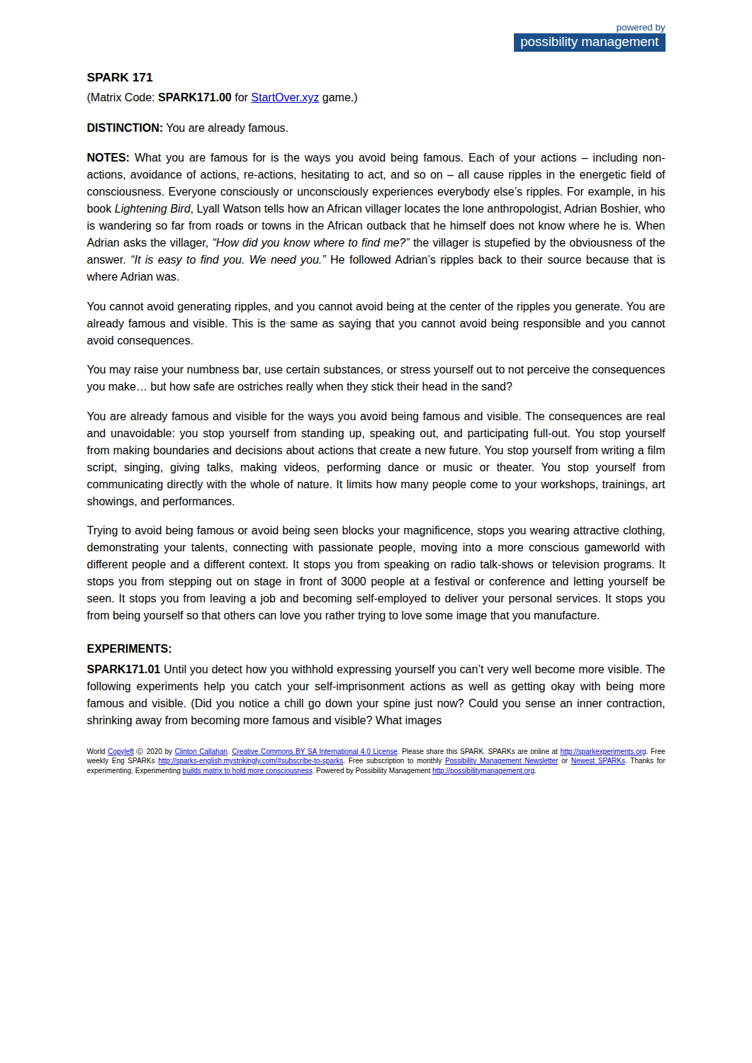powered by
possibility management
SPARK 171
(Matrix Code: SPARK171.00 for StartOver.xyz game.)
DISTINCTION: You are already famous.
NOTES: What you are famous for is the ways you avoid being famous. Each of your actions – including non-actions, avoidance of actions, re-actions, hesitating to act, and so on – all cause ripples in the energetic field of consciousness. Everyone consciously or unconsciously experiences everybody else’s ripples. For example, in his book Lightening Bird, Lyall Watson tells how an African villager locates the lone anthropologist, Adrian Boshier, who is wandering so far from roads or towns in the African outback that he himself does not know where he is. When Adrian asks the villager, “How did you know where to find me?” the villager is stupefied by the obviousness of the answer. “It is easy to find you. We need you.” He followed Adrian’s ripples back to their source because that is where Adrian was.
You cannot avoid generating ripples, and you cannot avoid being at the center of the ripples you generate. You are already famous and visible. This is the same as saying that you cannot avoid being responsible and you cannot avoid consequences.
You may raise your numbness bar, use certain substances, or stress yourself out to not perceive the consequences you make… but how safe are ostriches really when they stick their head in the sand?
You are already famous and visible for the ways you avoid being famous and visible. The consequences are real and unavoidable: you stop yourself from standing up, speaking out, and participating full-out. You stop yourself from making boundaries and decisions about actions that create a new future. You stop yourself from writing a film script, singing, giving talks, making videos, performing dance or music or theater. You stop yourself from communicating directly with the whole of nature. It limits how many people come to your workshops, trainings, art showings, and performances.
Trying to avoid being famous or avoid being seen blocks your magnificence, stops you wearing attractive clothing, demonstrating your talents, connecting with passionate people, moving into a more conscious gameworld with different people and a different context. It stops you from speaking on radio talk-shows or television programs. It stops you from stepping out on stage in front of 3000 people at a festival or conference and letting yourself be seen. It stops you from leaving a job and becoming self-employed to deliver your personal services. It stops you from being yourself so that others can love you rather trying to love some image that you manufacture.
EXPERIMENTS:
SPARK171.01 Until you detect how you withhold expressing yourself you can’t very well become more visible. The following experiments help you catch your self-imprisonment actions as well as getting okay with being more famous and visible. (Did you notice a chill go down your spine just now? Could you sense an inner contraction, shrinking away from becoming more famous and visible? What images
World Copyleft Ⓒ 2020 by Clinton Callahan. Creative Commons BY SA International 4.0 License. Please share this SPARK. SPARKs are online at http://sparkexperiments.org. Free weekly Eng SPARKs http://sparks-english.mystrikingly.com/#subscribe-to-sparks. Free subscription to monthly Possibility Management Newsletter or Newest SPARKs. Thanks for experimenting. Experimenting builds matrix to hold more consciousness. Powered by Possibility Management http://possibilitymanagement.org.